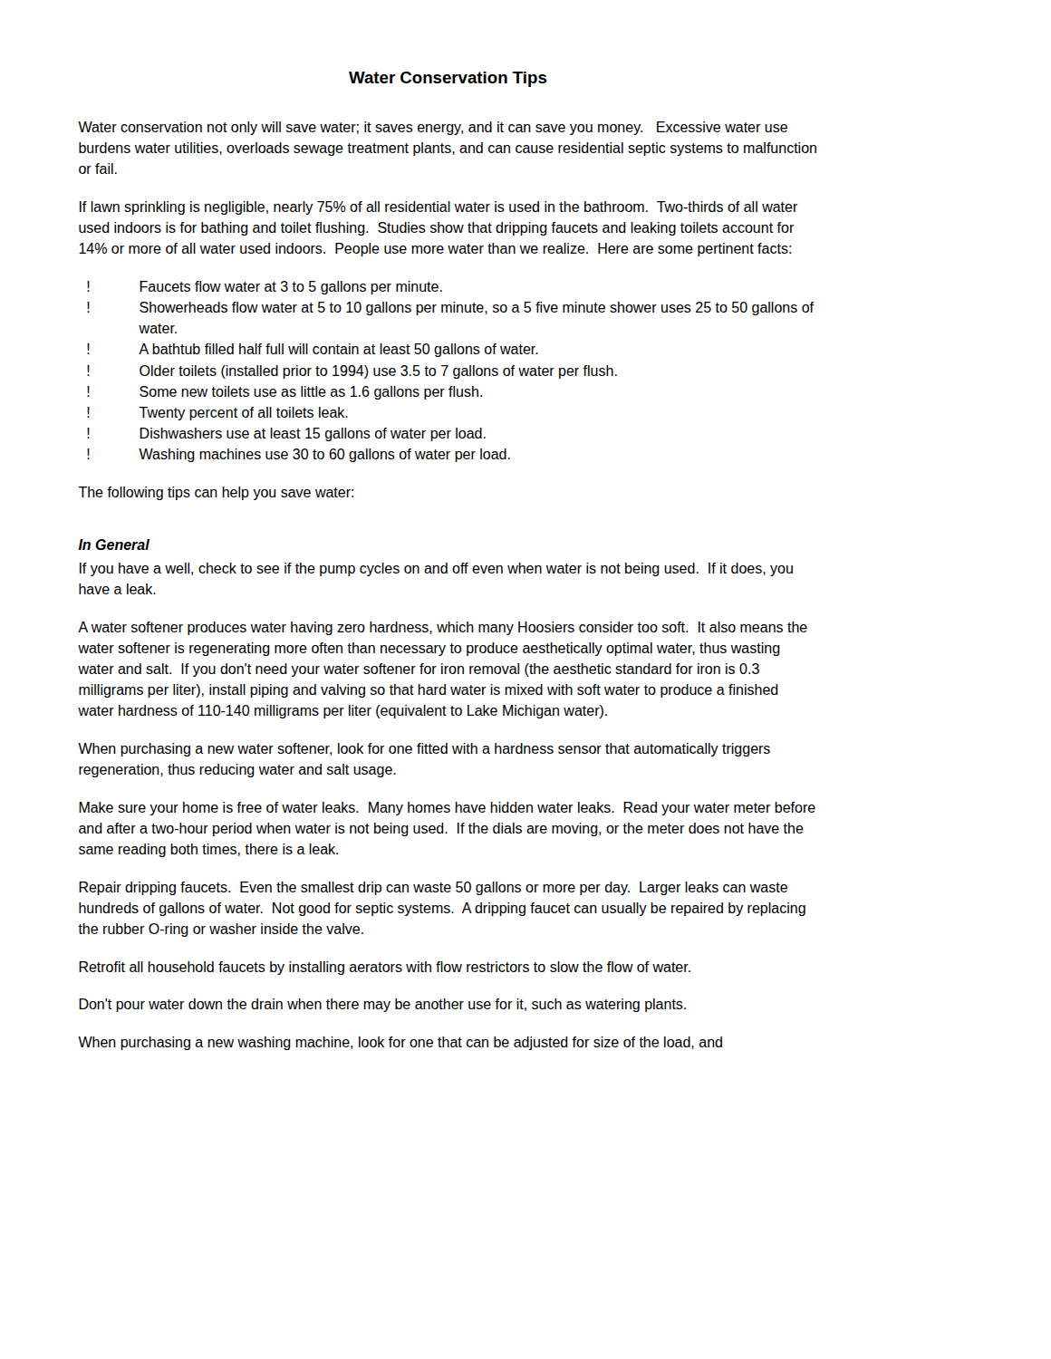Water Conservation Tips
Water conservation not only will save water; it saves energy, and it can save you money. Excessive water use burdens water utilities, overloads sewage treatment plants, and can cause residential septic systems to malfunction or fail.
If lawn sprinkling is negligible, nearly 75% of all residential water is used in the bathroom. Two-thirds of all water used indoors is for bathing and toilet flushing. Studies show that dripping faucets and leaking toilets account for 14% or more of all water used indoors. People use more water than we realize. Here are some pertinent facts:
Faucets flow water at 3 to 5 gallons per minute.
Showerheads flow water at 5 to 10 gallons per minute, so a 5 five minute shower uses 25 to 50 gallons of water.
A bathtub filled half full will contain at least 50 gallons of water.
Older toilets (installed prior to 1994) use 3.5 to 7 gallons of water per flush.
Some new toilets use as little as 1.6 gallons per flush.
Twenty percent of all toilets leak.
Dishwashers use at least 15 gallons of water per load.
Washing machines use 30 to 60 gallons of water per load.
The following tips can help you save water:
In General
If you have a well, check to see if the pump cycles on and off even when water is not being used. If it does, you have a leak.
A water softener produces water having zero hardness, which many Hoosiers consider too soft. It also means the water softener is regenerating more often than necessary to produce aesthetically optimal water, thus wasting water and salt. If you don't need your water softener for iron removal (the aesthetic standard for iron is 0.3 milligrams per liter), install piping and valving so that hard water is mixed with soft water to produce a finished water hardness of 110-140 milligrams per liter (equivalent to Lake Michigan water).
When purchasing a new water softener, look for one fitted with a hardness sensor that automatically triggers regeneration, thus reducing water and salt usage.
Make sure your home is free of water leaks. Many homes have hidden water leaks. Read your water meter before and after a two-hour period when water is not being used. If the dials are moving, or the meter does not have the same reading both times, there is a leak.
Repair dripping faucets. Even the smallest drip can waste 50 gallons or more per day. Larger leaks can waste hundreds of gallons of water. Not good for septic systems. A dripping faucet can usually be repaired by replacing the rubber O-ring or washer inside the valve.
Retrofit all household faucets by installing aerators with flow restrictors to slow the flow of water.
Don't pour water down the drain when there may be another use for it, such as watering plants.
When purchasing a new washing machine, look for one that can be adjusted for size of the load, and